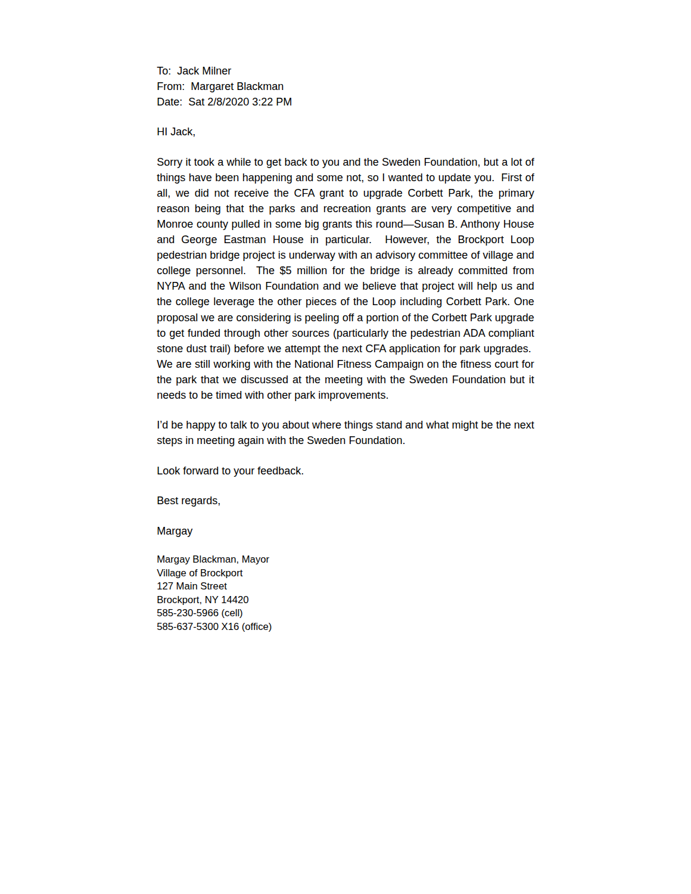To: Jack Milner
From: Margaret Blackman
Date: Sat 2/8/2020 3:22 PM
HI Jack,
Sorry it took a while to get back to you and the Sweden Foundation, but a lot of things have been happening and some not, so I wanted to update you. First of all, we did not receive the CFA grant to upgrade Corbett Park, the primary reason being that the parks and recreation grants are very competitive and Monroe county pulled in some big grants this round—Susan B. Anthony House and George Eastman House in particular. However, the Brockport Loop pedestrian bridge project is underway with an advisory committee of village and college personnel. The $5 million for the bridge is already committed from NYPA and the Wilson Foundation and we believe that project will help us and the college leverage the other pieces of the Loop including Corbett Park. One proposal we are considering is peeling off a portion of the Corbett Park upgrade to get funded through other sources (particularly the pedestrian ADA compliant stone dust trail) before we attempt the next CFA application for park upgrades. We are still working with the National Fitness Campaign on the fitness court for the park that we discussed at the meeting with the Sweden Foundation but it needs to be timed with other park improvements.
I’d be happy to talk to you about where things stand and what might be the next steps in meeting again with the Sweden Foundation.
Look forward to your feedback.
Best regards,
Margay
Margay Blackman, Mayor
Village of Brockport
127 Main Street
Brockport, NY 14420
585-230-5966 (cell)
585-637-5300 X16 (office)